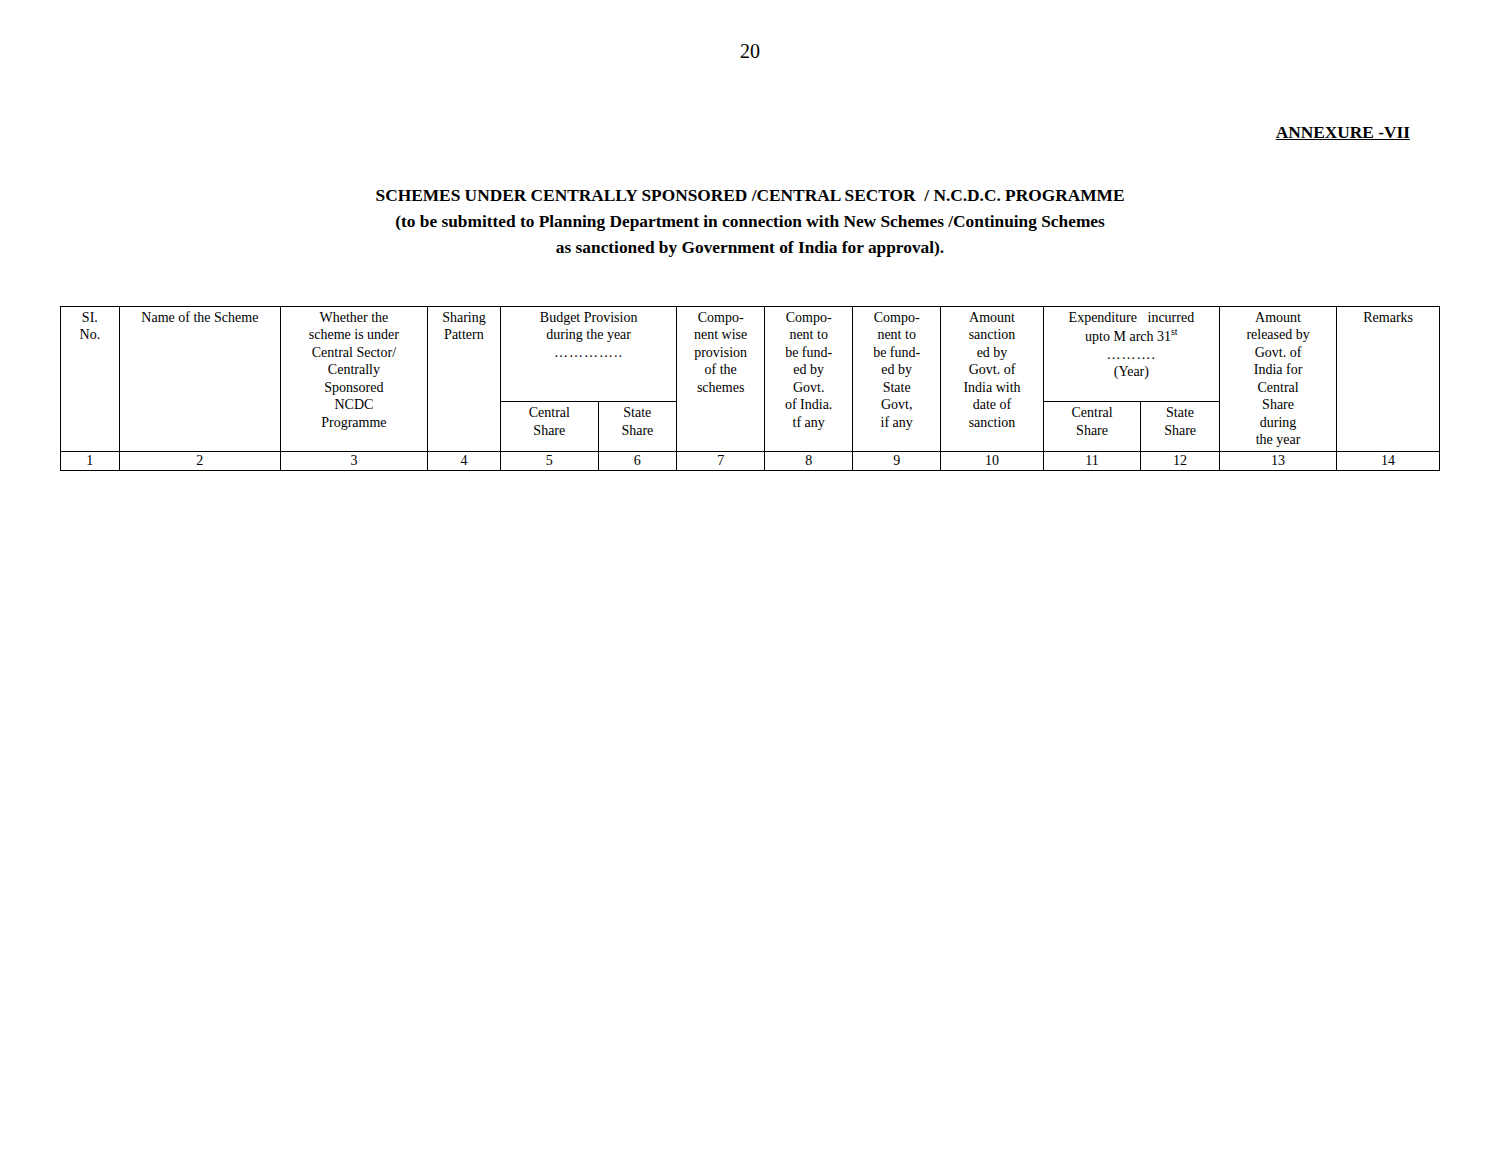20
ANNEXURE -VII
SCHEMES UNDER CENTRALLY SPONSORED /CENTRAL SECTOR / N.C.D.C. PROGRAMME
(to be submitted to Planning Department in connection with New Schemes /Continuing Schemes
as sanctioned by Government of India for approval).
| SI. No. | Name of the Scheme | Whether the scheme is under Central Sector/ Centrally Sponsored NCDC Programme | Sharing Pattern | Budget Provision during the year ………….. | Compo- nent wise provision of the schemes | Compo- nent to be fund- ed by Govt. of India. tf any | Compo- nent to be fund- ed by State Govt, if any | Amount sanction ed by Govt. of India with date of sanction | Expenditure incurred upto M arch 31 st ………. (Year) | Amount released by Govt. of India for Central Share during the year | Remarks |
| --- | --- | --- | --- | --- | --- | --- | --- | --- | --- | --- | --- |
| Central Share | State Share | Central Share | State Share |
| 1 | 2 | 3 | 4 | 5 | 6 | 7 | 8 | 9 | 10 | 11 | 12 | 13 | 14 |